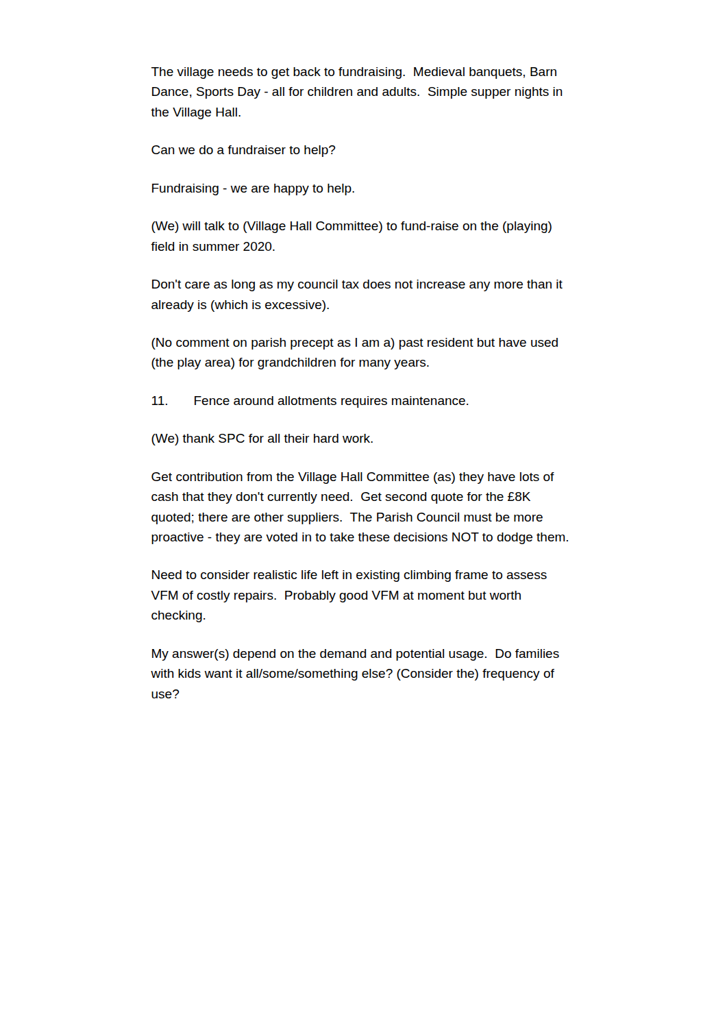The village needs to get back to fundraising. Medieval banquets, Barn Dance, Sports Day - all for children and adults. Simple supper nights in the Village Hall.
Can we do a fundraiser to help?
Fundraising - we are happy to help.
(We) will talk to (Village Hall Committee) to fund-raise on the (playing) field in summer 2020.
Don't care as long as my council tax does not increase any more than it already is (which is excessive).
(No comment on parish precept as I am a) past resident but have used (the play area) for grandchildren for many years.
11. Fence around allotments requires maintenance.
(We) thank SPC for all their hard work.
Get contribution from the Village Hall Committee (as) they have lots of cash that they don't currently need. Get second quote for the £8K quoted; there are other suppliers. The Parish Council must be more proactive - they are voted in to take these decisions NOT to dodge them.
Need to consider realistic life left in existing climbing frame to assess VFM of costly repairs. Probably good VFM at moment but worth checking.
My answer(s) depend on the demand and potential usage. Do families with kids want it all/some/something else? (Consider the) frequency of use?